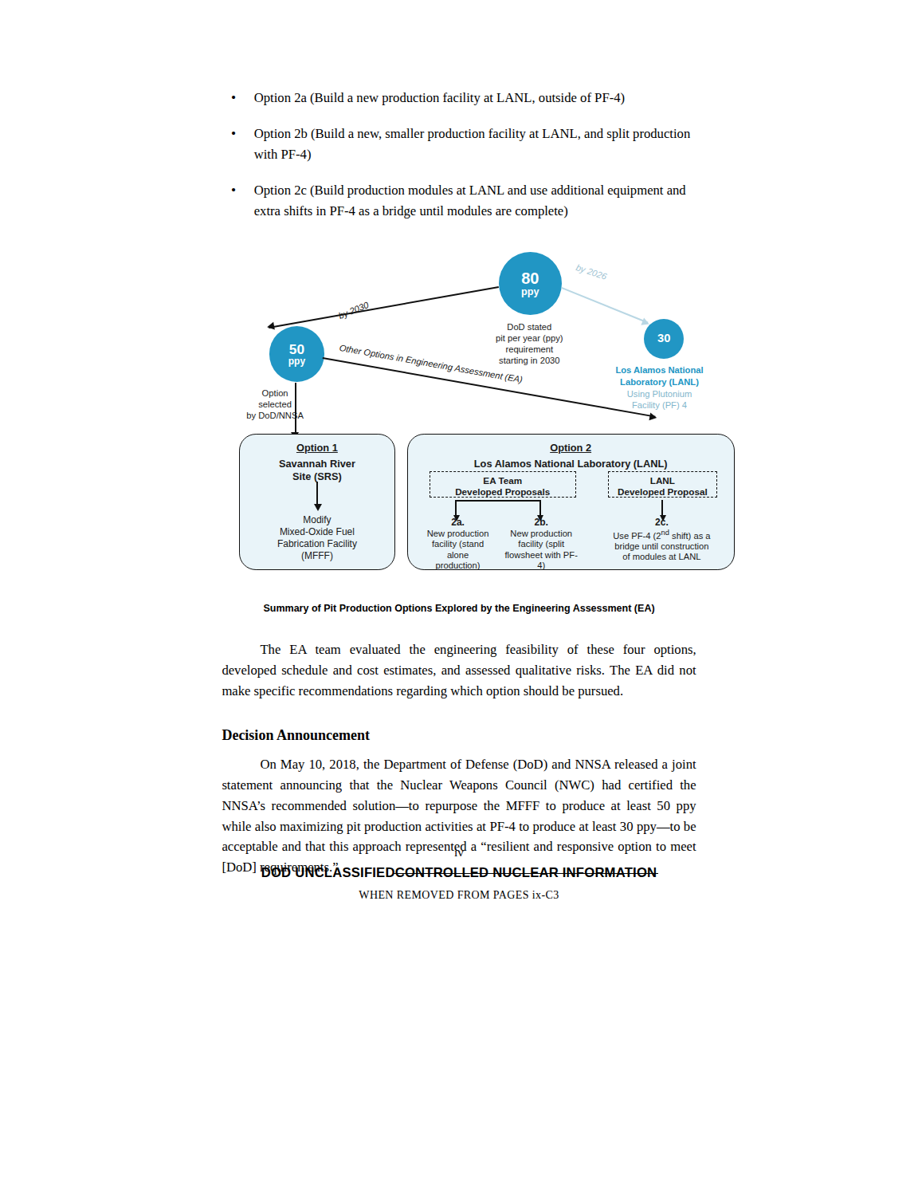Option 2a (Build a new production facility at LANL, outside of PF-4)
Option 2b (Build a new, smaller production facility at LANL, and split production with PF-4)
Option 2c (Build production modules at LANL and use additional equipment and extra shifts in PF-4 as a bridge until modules are complete)
80ppy
50ppy
30
by 2030
by 2026
DoD stated
pit per year (ppy)
requirement
starting in 2030
Other Options in Engineering Assessment (EA)
Los Alamos National
Laboratory (LANL)
Using Plutonium
Facility (PF) 4
Option
selected
by DoD/NNSA
Option 1
Savannah River
Site (SRS)
Modify
Mixed-Oxide Fuel
Fabrication Facility
(MFFF)
Option 2
Los Alamos National Laboratory (LANL)
EA Team
Developed Proposals
LANL
Developed Proposal
2a. New production
facility (stand alone
production)
2b. New production
facility (split
flowsheet with PF-4)
2c. Use PF-4 (2nd shift) as a
bridge until construction
of modules at LANL
Summary of Pit Production Options Explored by the Engineering Assessment (EA)
The EA team evaluated the engineering feasibility of these four options, developed schedule and cost estimates, and assessed qualitative risks. The EA did not make specific recommendations regarding which option should be pursued.
Decision Announcement
On May 10, 2018, the Department of Defense (DoD) and NNSA released a joint statement announcing that the Nuclear Weapons Council (NWC) had certified the NNSA’s recommended solution—to repurpose the MFFF to produce at least 50 ppy while also maximizing pit production activities at PF-4 to produce at least 30 ppy—to be acceptable and that this approach represented a “resilient and responsive option to meet [DoD] requirements.”
iv
DOD UNCLASSIFIEDCONTROLLED NUCLEAR INFORMATION
WHEN REMOVED FROM PAGES ix-C3